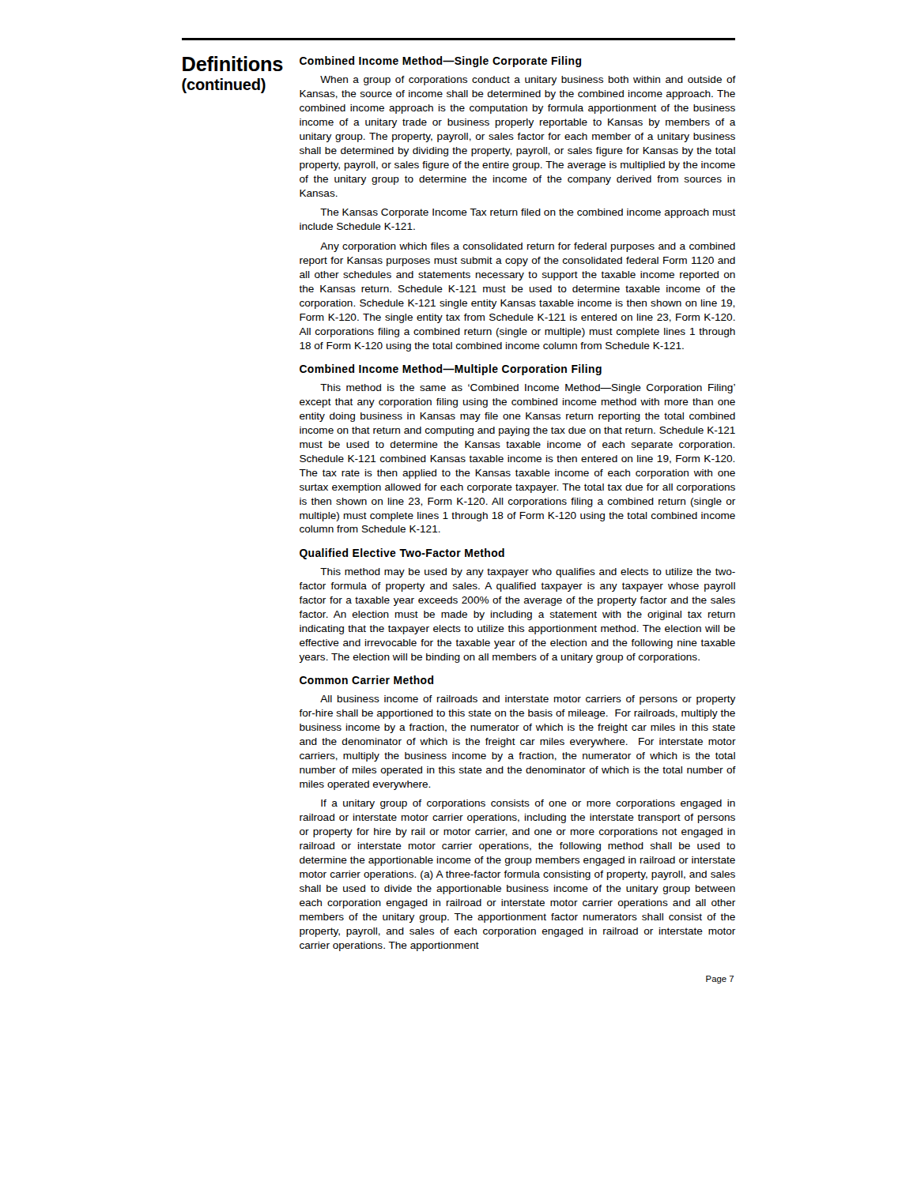Definitions(continued)
Combined Income Method—Single Corporate Filing
When a group of corporations conduct a unitary business both within and outside of Kansas, the source of income shall be determined by the combined income approach. The combined income approach is the computation by formula apportionment of the business income of a unitary trade or business properly reportable to Kansas by members of a unitary group. The property, payroll, or sales factor for each member of a unitary business shall be determined by dividing the property, payroll, or sales figure for Kansas by the total property, payroll, or sales figure of the entire group. The average is multiplied by the income of the unitary group to determine the income of the company derived from sources in Kansas.
The Kansas Corporate Income Tax return filed on the combined income approach must include Schedule K-121.
Any corporation which files a consolidated return for federal purposes and a combined report for Kansas purposes must submit a copy of the consolidated federal Form 1120 and all other schedules and statements necessary to support the taxable income reported on the Kansas return. Schedule K-121 must be used to determine taxable income of the corporation. Schedule K-121 single entity Kansas taxable income is then shown on line 19, Form K-120. The single entity tax from Schedule K-121 is entered on line 23, Form K-120. All corporations filing a combined return (single or multiple) must complete lines 1 through 18 of Form K-120 using the total combined income column from Schedule K-121.
Combined Income Method—Multiple Corporation Filing
This method is the same as ‘Combined Income Method—Single Corporation Filing’ except that any corporation filing using the combined income method with more than one entity doing business in Kansas may file one Kansas return reporting the total combined income on that return and computing and paying the tax due on that return. Schedule K-121 must be used to determine the Kansas taxable income of each separate corporation. Schedule K-121 combined Kansas taxable income is then entered on line 19, Form K-120. The tax rate is then applied to the Kansas taxable income of each corporation with one surtax exemption allowed for each corporate taxpayer. The total tax due for all corporations is then shown on line 23, Form K-120. All corporations filing a combined return (single or multiple) must complete lines 1 through 18 of Form K-120 using the total combined income column from Schedule K-121.
Qualified Elective Two-Factor Method
This method may be used by any taxpayer who qualifies and elects to utilize the two-factor formula of property and sales. A qualified taxpayer is any taxpayer whose payroll factor for a taxable year exceeds 200% of the average of the property factor and the sales factor. An election must be made by including a statement with the original tax return indicating that the taxpayer elects to utilize this apportionment method. The election will be effective and irrevocable for the taxable year of the election and the following nine taxable years. The election will be binding on all members of a unitary group of corporations.
Common Carrier Method
All business income of railroads and interstate motor carriers of persons or property for-hire shall be apportioned to this state on the basis of mileage. For railroads, multiply the business income by a fraction, the numerator of which is the freight car miles in this state and the denominator of which is the freight car miles everywhere. For interstate motor carriers, multiply the business income by a fraction, the numerator of which is the total number of miles operated in this state and the denominator of which is the total number of miles operated everywhere.
If a unitary group of corporations consists of one or more corporations engaged in railroad or interstate motor carrier operations, including the interstate transport of persons or property for hire by rail or motor carrier, and one or more corporations not engaged in railroad or interstate motor carrier operations, the following method shall be used to determine the apportionable income of the group members engaged in railroad or interstate motor carrier operations. (a) A three-factor formula consisting of property, payroll, and sales shall be used to divide the apportionable business income of the unitary group between each corporation engaged in railroad or interstate motor carrier operations and all other members of the unitary group. The apportionment factor numerators shall consist of the property, payroll, and sales of each corporation engaged in railroad or interstate motor carrier operations. The apportionment
Page 7